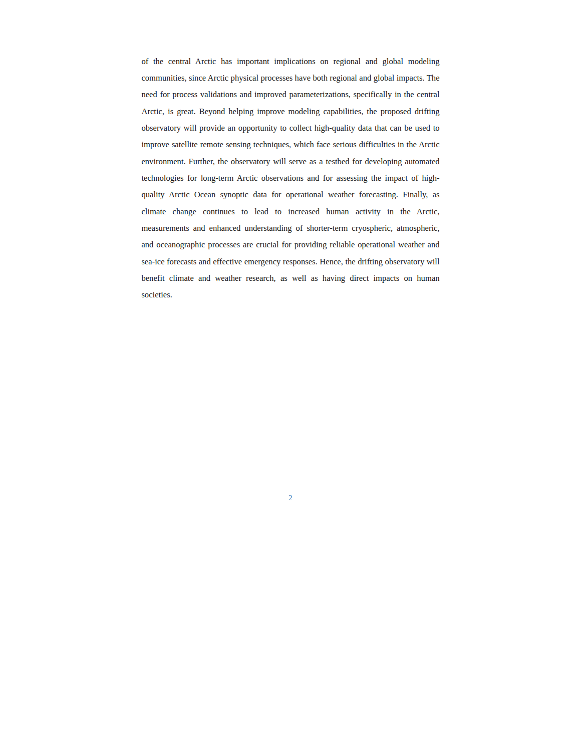of the central Arctic has important implications on regional and global modeling communities, since Arctic physical processes have both regional and global impacts. The need for process validations and improved parameterizations, specifically in the central Arctic, is great. Beyond helping improve modeling capabilities, the proposed drifting observatory will provide an opportunity to collect high-quality data that can be used to improve satellite remote sensing techniques, which face serious difficulties in the Arctic environment. Further, the observatory will serve as a testbed for developing automated technologies for long-term Arctic observations and for assessing the impact of high-quality Arctic Ocean synoptic data for operational weather forecasting. Finally, as climate change continues to lead to increased human activity in the Arctic, measurements and enhanced understanding of shorter-term cryospheric, atmospheric, and oceanographic processes are crucial for providing reliable operational weather and sea-ice forecasts and effective emergency responses. Hence, the drifting observatory will benefit climate and weather research, as well as having direct impacts on human societies.
2